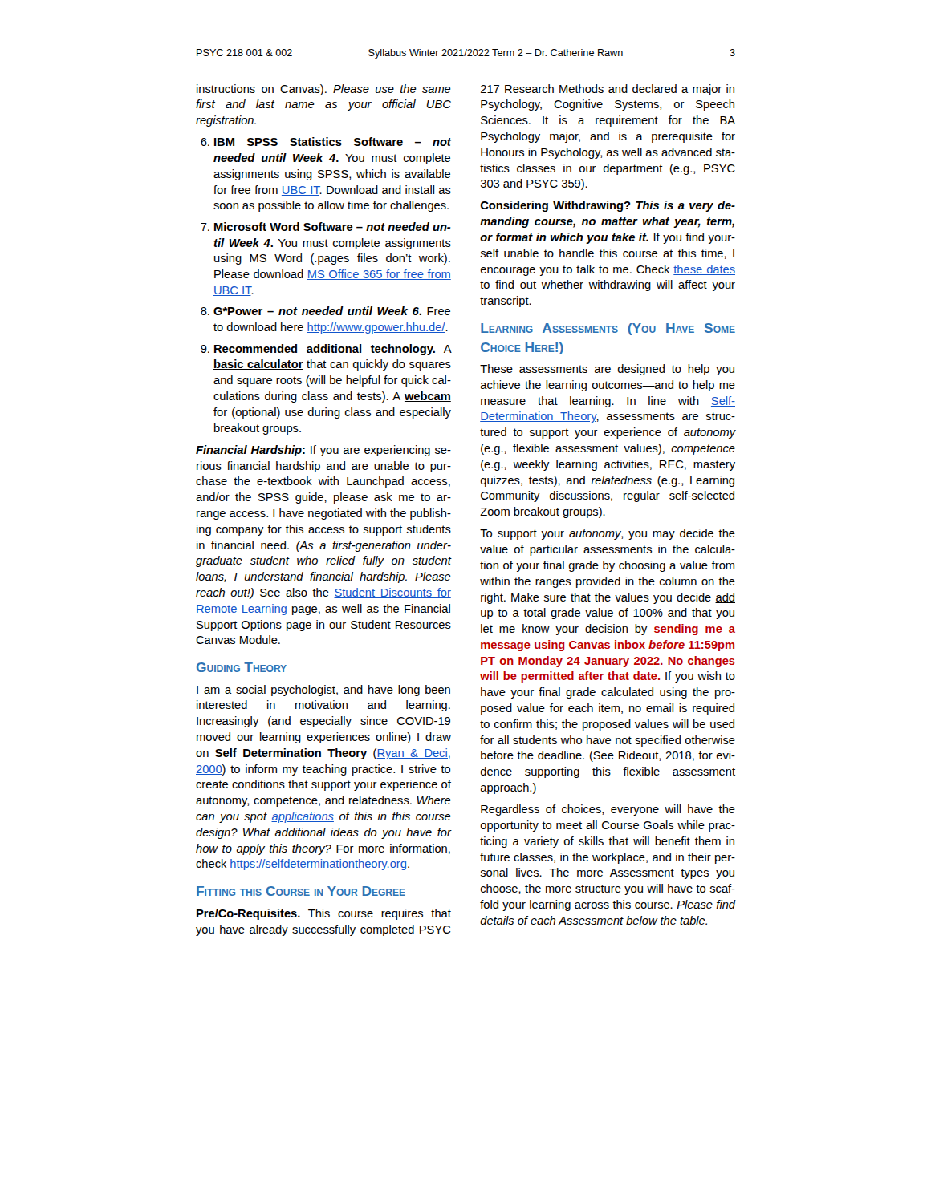PSYC 218 001 & 002
Syllabus Winter 2021/2022 Term 2 – Dr. Catherine Rawn
3
instructions on Canvas). Please use the same first and last name as your official UBC registration.
IBM SPSS Statistics Software – not needed until Week 4. You must complete assignments using SPSS, which is available for free from UBC IT. Download and install as soon as possible to allow time for challenges.
Microsoft Word Software – not needed until Week 4. You must complete assignments using MS Word (.pages files don’t work). Please download MS Office 365 for free from UBC IT.
G*Power – not needed until Week 6. Free to download here http://www.gpower.hhu.de/.
Recommended additional technology. A basic calculator that can quickly do squares and square roots (will be helpful for quick calculations during class and tests). A webcam for (optional) use during class and especially breakout groups.
Financial Hardship: If you are experiencing serious financial hardship and are unable to purchase the e-textbook with Launchpad access, and/or the SPSS guide, please ask me to arrange access. I have negotiated with the publishing company for this access to support students in financial need. (As a first-generation undergraduate student who relied fully on student loans, I understand financial hardship. Please reach out!) See also the Student Discounts for Remote Learning page, as well as the Financial Support Options page in our Student Resources Canvas Module.
Guiding Theory
I am a social psychologist, and have long been interested in motivation and learning. Increasingly (and especially since COVID-19 moved our learning experiences online) I draw on Self Determination Theory (Ryan & Deci, 2000) to inform my teaching practice. I strive to create conditions that support your experience of autonomy, competence, and relatedness. Where can you spot applications of this in this course design? What additional ideas do you have for how to apply this theory? For more information, check https://selfdeterminationtheory.org.
Fitting this Course in Your Degree
Pre/Co-Requisites. This course requires that you have already successfully completed PSYC 217 Research Methods and declared a major in Psychology, Cognitive Systems, or Speech Sciences. It is a requirement for the BA Psychology major, and is a prerequisite for Honours in Psychology, as well as advanced statistics classes in our department (e.g., PSYC 303 and PSYC 359).
Considering Withdrawing? This is a very demanding course, no matter what year, term, or format in which you take it. If you find yourself unable to handle this course at this time, I encourage you to talk to me. Check these dates to find out whether withdrawing will affect your transcript.
Learning Assessments (You Have Some Choice Here!)
These assessments are designed to help you achieve the learning outcomes—and to help me measure that learning. In line with Self-Determination Theory, assessments are structured to support your experience of autonomy (e.g., flexible assessment values), competence (e.g., weekly learning activities, REC, mastery quizzes, tests), and relatedness (e.g., Learning Community discussions, regular self-selected Zoom breakout groups).
To support your autonomy, you may decide the value of particular assessments in the calculation of your final grade by choosing a value from within the ranges provided in the column on the right. Make sure that the values you decide add up to a total grade value of 100% and that you let me know your decision by sending me a message using Canvas inbox before 11:59pm PT on Monday 24 January 2022. No changes will be permitted after that date. If you wish to have your final grade calculated using the proposed value for each item, no email is required to confirm this; the proposed values will be used for all students who have not specified otherwise before the deadline. (See Rideout, 2018, for evidence supporting this flexible assessment approach.)
Regardless of choices, everyone will have the opportunity to meet all Course Goals while practicing a variety of skills that will benefit them in future classes, in the workplace, and in their personal lives. The more Assessment types you choose, the more structure you will have to scaffold your learning across this course. Please find details of each Assessment below the table.